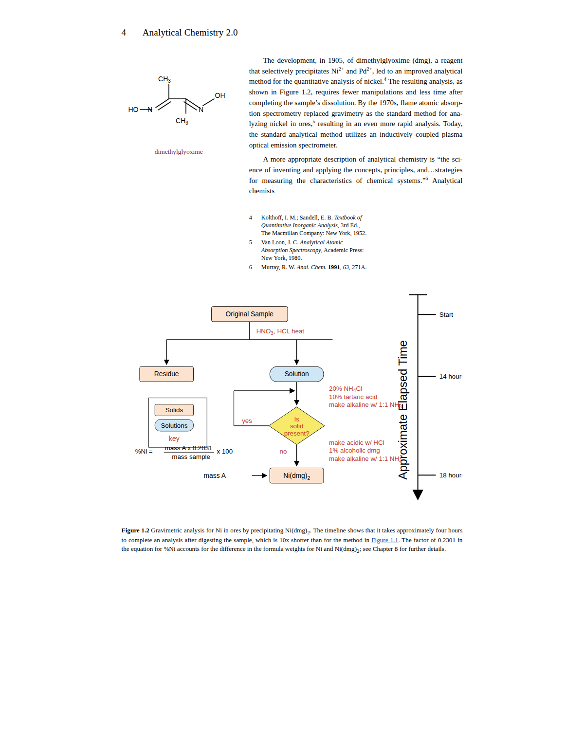4 Analytical Chemistry 2.0
CH3 CH3 N N HO OH
dimethylglyoxime
The development, in 1905, of dimethylglyoxime (dmg), a reagent that selectively precipitates Ni2+ and Pd2+, led to an improved analytical method for the quantitative analysis of nickel.4 The resulting analysis, as shown in Figure 1.2, requires fewer manipulations and less time after completing the sample’s dissolution. By the 1970s, flame atomic absorption spectrometry replaced gravimetry as the standard method for analyzing nickel in ores,5 resulting in an even more rapid analysis. Today, the standard analytical method utilizes an inductively coupled plasma optical emission spectrometer.
A more appropriate description of analytical chemistry is “the science of inventing and applying the concepts, principles, and…strategies for measuring the characteristics of chemical systems.”6 Analytical chemists
4 Kolthoff, I. M.; Sandell, E. B. Textbook of Quantitative Inorganic Analysis, 3rd Ed., The Macmillan Company: New York, 1952.
5 Van Loon, J. C. Analytical Atomic Absorption Spectroscopy, Academic Press: New York, 1980.
6 Murray, R. W. Anal. Chem. 1991, 63, 271A.
Start 14 hours 18 hours Approximate Elapsed Time Original Sample Residue Solution Ni(dmg)2 Is solid present? HNO3, HCl, heat 20% NH4Cl 10% tartaric acid make alkaline w/ 1:1 NH3 make acidic w/ HCl 1% alcoholic dmg make alkaline w/ 1:1 NH3 yes no Solids Solutions key %Ni = mass A x 0.2031 mass sample x 100 mass A
Figure 1.2 Gravimetric analysis for Ni in ores by precipitating Ni(dmg)2. The timeline shows that it takes approximately four hours to complete an analysis after digesting the sample, which is 10x shorter than for the method in Figure 1.1. The factor of 0.2301 in the equation for %Ni accounts for the difference in the formula weights for Ni and Ni(dmg)2; see Chapter 8 for further details.